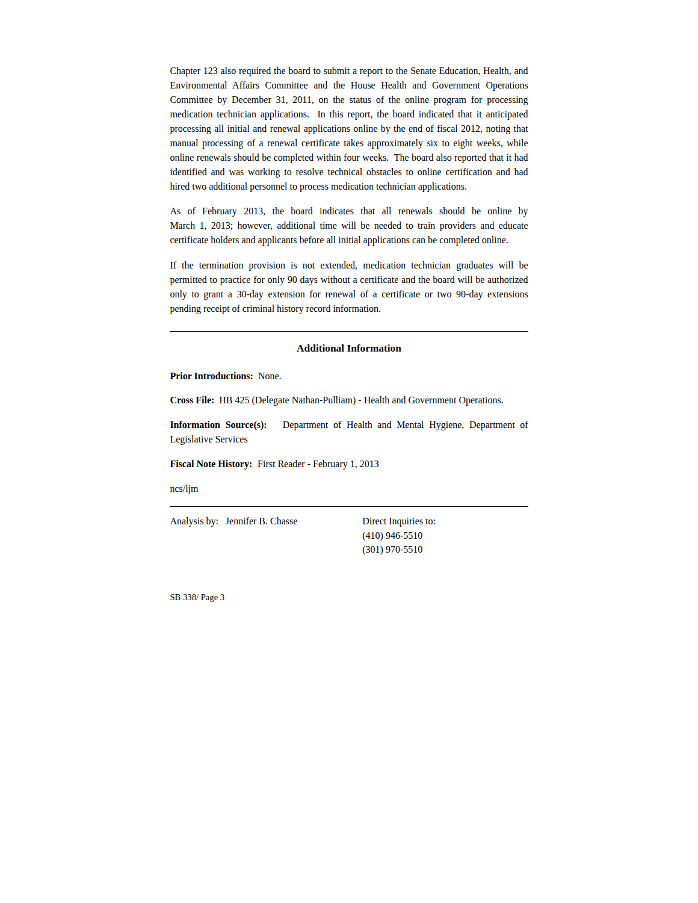Chapter 123 also required the board to submit a report to the Senate Education, Health, and Environmental Affairs Committee and the House Health and Government Operations Committee by December 31, 2011, on the status of the online program for processing medication technician applications. In this report, the board indicated that it anticipated processing all initial and renewal applications online by the end of fiscal 2012, noting that manual processing of a renewal certificate takes approximately six to eight weeks, while online renewals should be completed within four weeks. The board also reported that it had identified and was working to resolve technical obstacles to online certification and had hired two additional personnel to process medication technician applications.
As of February 2013, the board indicates that all renewals should be online by March 1, 2013; however, additional time will be needed to train providers and educate certificate holders and applicants before all initial applications can be completed online.
If the termination provision is not extended, medication technician graduates will be permitted to practice for only 90 days without a certificate and the board will be authorized only to grant a 30-day extension for renewal of a certificate or two 90-day extensions pending receipt of criminal history record information.
Additional Information
Prior Introductions: None.
Cross File: HB 425 (Delegate Nathan-Pulliam) - Health and Government Operations.
Information Source(s): Department of Health and Mental Hygiene, Department of Legislative Services
Fiscal Note History: First Reader - February 1, 2013
ncs/ljm
Analysis by: Jennifer B. Chasse
Direct Inquiries to:
(410) 946-5510
(301) 970-5510
SB 338/ Page 3